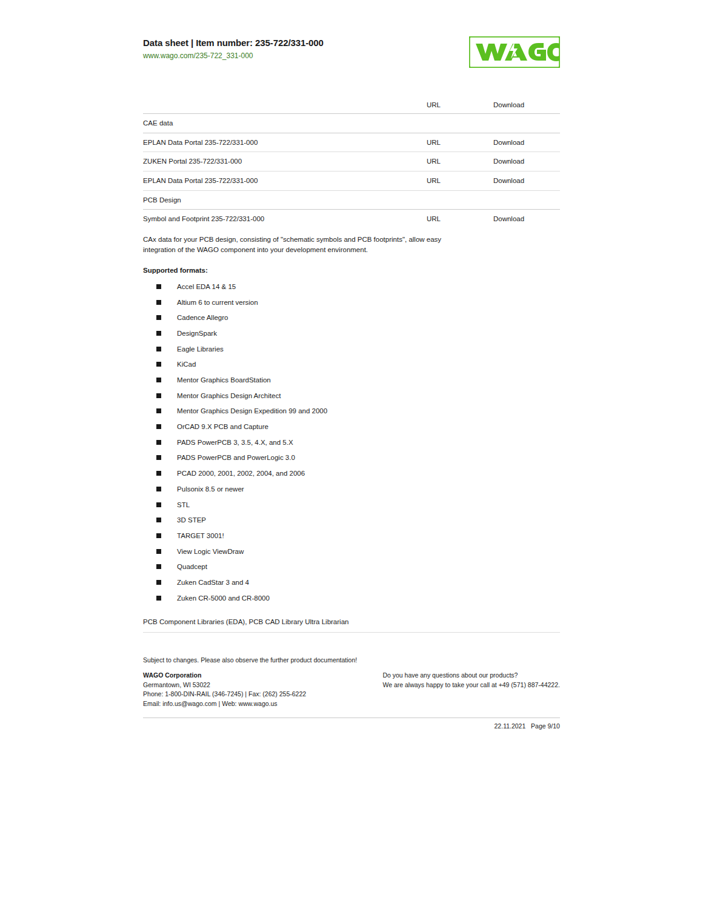Data sheet | Item number: 235-722/331-000
www.wago.com/235-722_331-000
| | URL | Download |
| --- | --- | --- |
| CAE data | | |
| EPLAN Data Portal 235-722/331-000 | URL | Download |
| ZUKEN Portal 235-722/331-000 | URL | Download |
| EPLAN Data Portal 235-722/331-000 | URL | Download |
| PCB Design | | |
| Symbol and Footprint 235-722/331-000 | URL | Download |
CAx data for your PCB design, consisting of "schematic symbols and PCB footprints", allow easy integration of the WAGO component into your development environment.
Supported formats:
Accel EDA 14 & 15
Altium 6 to current version
Cadence Allegro
DesignSpark
Eagle Libraries
KiCad
Mentor Graphics BoardStation
Mentor Graphics Design Architect
Mentor Graphics Design Expedition 99 and 2000
OrCAD 9.X PCB and Capture
PADS PowerPCB 3, 3.5, 4.X, and 5.X
PADS PowerPCB and PowerLogic 3.0
PCAD 2000, 2001, 2002, 2004, and 2006
Pulsonix 8.5 or newer
STL
3D STEP
TARGET 3001!
View Logic ViewDraw
Quadcept
Zuken CadStar 3 and 4
Zuken CR-5000 and CR-8000
PCB Component Libraries (EDA), PCB CAD Library Ultra Librarian
Subject to changes. Please also observe the further product documentation!
WAGO Corporation
Germantown, WI 53022
Phone: 1-800-DIN-RAIL (346-7245) | Fax: (262) 255-6222
Email: info.us@wago.com | Web: www.wago.us
Do you have any questions about our products?
We are always happy to take your call at +49 (571) 887-44222.
22.11.2021 Page 9/10